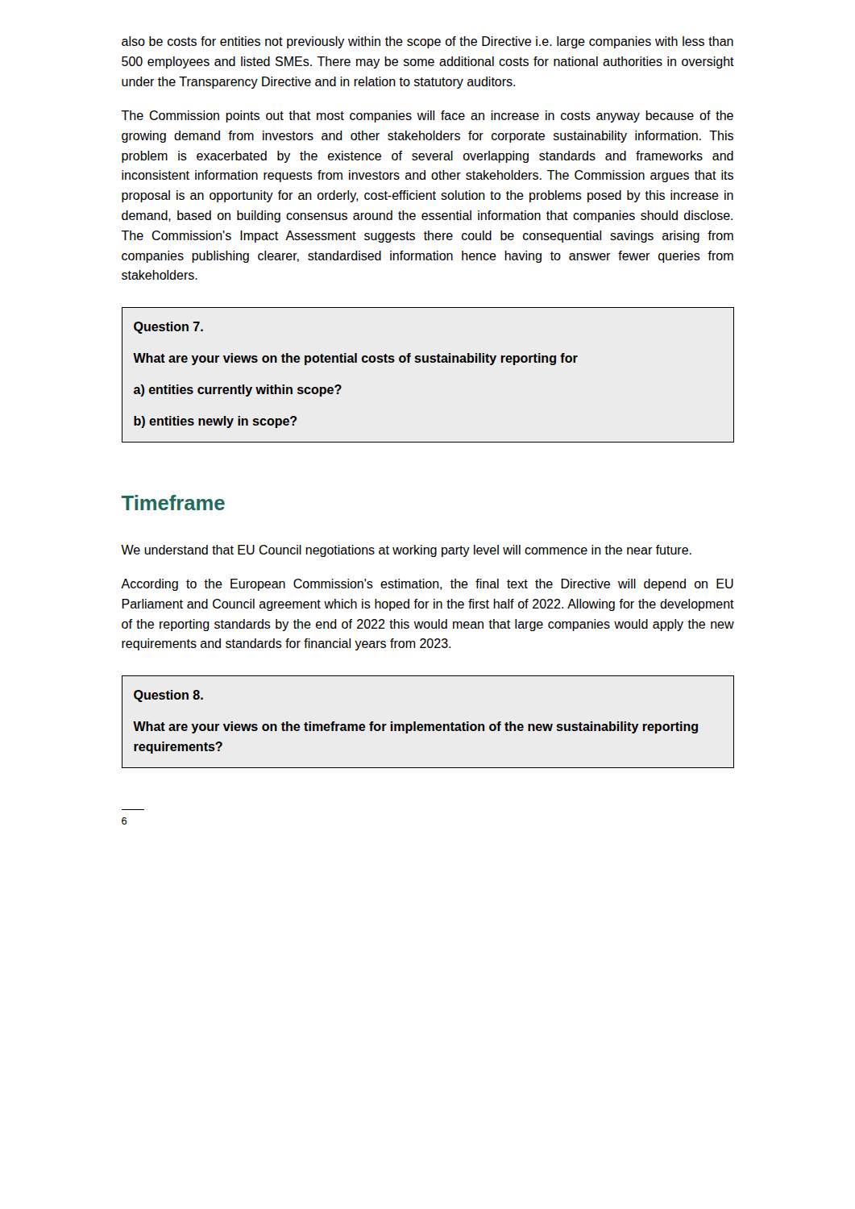also be costs for entities not previously within the scope of the Directive i.e. large companies with less than 500 employees and listed SMEs. There may be some additional costs for national authorities in oversight under the Transparency Directive and in relation to statutory auditors.
The Commission points out that most companies will face an increase in costs anyway because of the growing demand from investors and other stakeholders for corporate sustainability information. This problem is exacerbated by the existence of several overlapping standards and frameworks and inconsistent information requests from investors and other stakeholders. The Commission argues that its proposal is an opportunity for an orderly, cost-efficient solution to the problems posed by this increase in demand, based on building consensus around the essential information that companies should disclose. The Commission's Impact Assessment suggests there could be consequential savings arising from companies publishing clearer, standardised information hence having to answer fewer queries from stakeholders.
Question 7.
What are your views on the potential costs of sustainability reporting for
a) entities currently within scope?
b) entities newly in scope?
Timeframe
We understand that EU Council negotiations at working party level will commence in the near future.
According to the European Commission's estimation, the final text the Directive will depend on EU Parliament and Council agreement which is hoped for in the first half of 2022. Allowing for the development of the reporting standards by the end of 2022 this would mean that large companies would apply the new requirements and standards for financial years from 2023.
Question 8.
What are your views on the timeframe for implementation of the new sustainability reporting requirements?
6